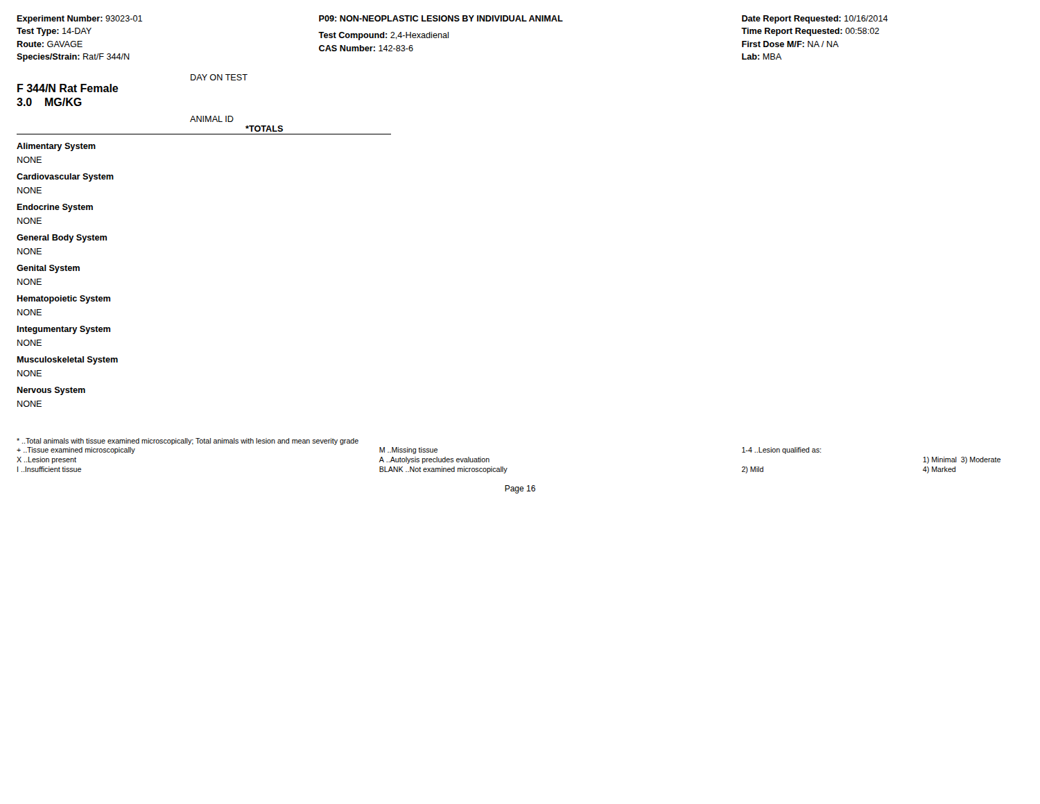| Experiment Number: 93023-01 Test Type: 14-DAY Route: GAVAGE Species/Strain: Rat/F 344/N | P09: NON-NEOPLASTIC LESIONS BY INDIVIDUAL ANIMAL Test Compound: 2,4-Hexadienal CAS Number: 142-83-6 | Date Report Requested: 10/16/2014 Time Report Requested: 00:58:02 First Dose M/F: NA / NA Lab: MBA |
DAY ON TEST
F 344/N Rat Female
3.0 MG/KG
ANIMAL ID
*TOTALS
Alimentary System
NONE
Cardiovascular System
NONE
Endocrine System
NONE
General Body System
NONE
Genital System
NONE
Hematopoietic System
NONE
Integumentary System
NONE
Musculoskeletal System
NONE
Nervous System
NONE
* ..Total animals with tissue examined microscopically; Total animals with lesion and mean severity grade
| + ..Tissue examined microscopically | M ..Missing tissue | 1-4 ..Lesion qualified as: | |
| X ..Lesion present | A ..Autolysis precludes evaluation | | 1) Minimal 3) Moderate |
| I ..Insufficient tissue | BLANK ..Not examined microscopically | 2) Mild | 4) Marked |
Page 16